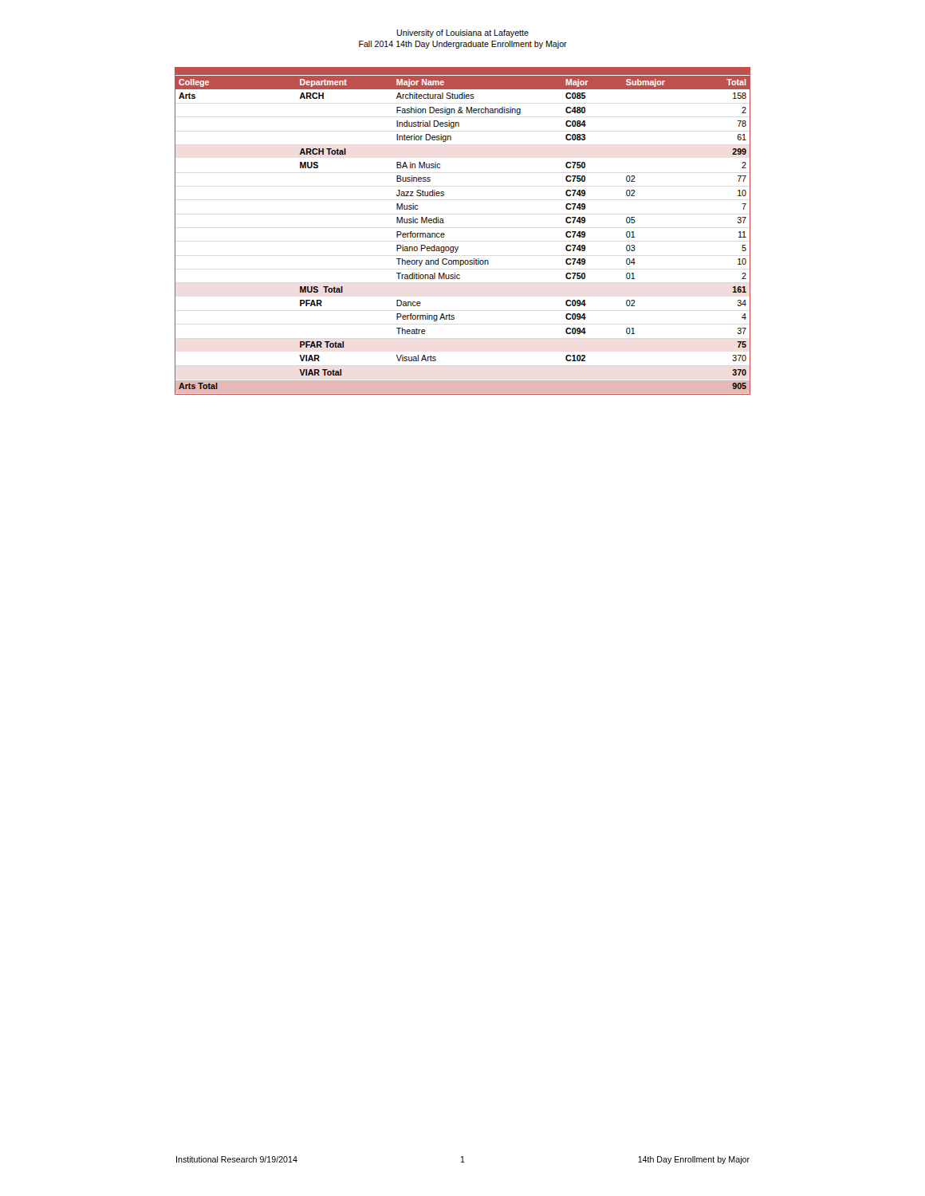University of Louisiana at Lafayette
Fall 2014 14th Day Undergraduate Enrollment by Major
| College | Department | Major Name | Major | Submajor | Total |
| --- | --- | --- | --- | --- | --- |
| Arts | ARCH | Architectural Studies | C085 | | 158 |
| | | Fashion Design & Merchandising | C480 | | 2 |
| | | Industrial Design | C084 | | 78 |
| | | Interior Design | C083 | | 61 |
| | ARCH Total | | | | 299 |
| | MUS | BA in Music | C750 | | 2 |
| | | Business | C750 | 02 | 77 |
| | | Jazz Studies | C749 | 02 | 10 |
| | | Music | C749 | | 7 |
| | | Music Media | C749 | 05 | 37 |
| | | Performance | C749 | 01 | 11 |
| | | Piano Pedagogy | C749 | 03 | 5 |
| | | Theory and Composition | C749 | 04 | 10 |
| | | Traditional Music | C750 | 01 | 2 |
| | MUS Total | | | | 161 |
| | PFAR | Dance | C094 | 02 | 34 |
| | | Performing Arts | C094 | | 4 |
| | | Theatre | C094 | 01 | 37 |
| | PFAR Total | | | | 75 |
| | VIAR | Visual Arts | C102 | | 370 |
| | VIAR Total | | | | 370 |
| Arts Total | | | | | 905 |
| Institutional Research 9/19/2014 | 1 | 14th Day Enrollment by Major |